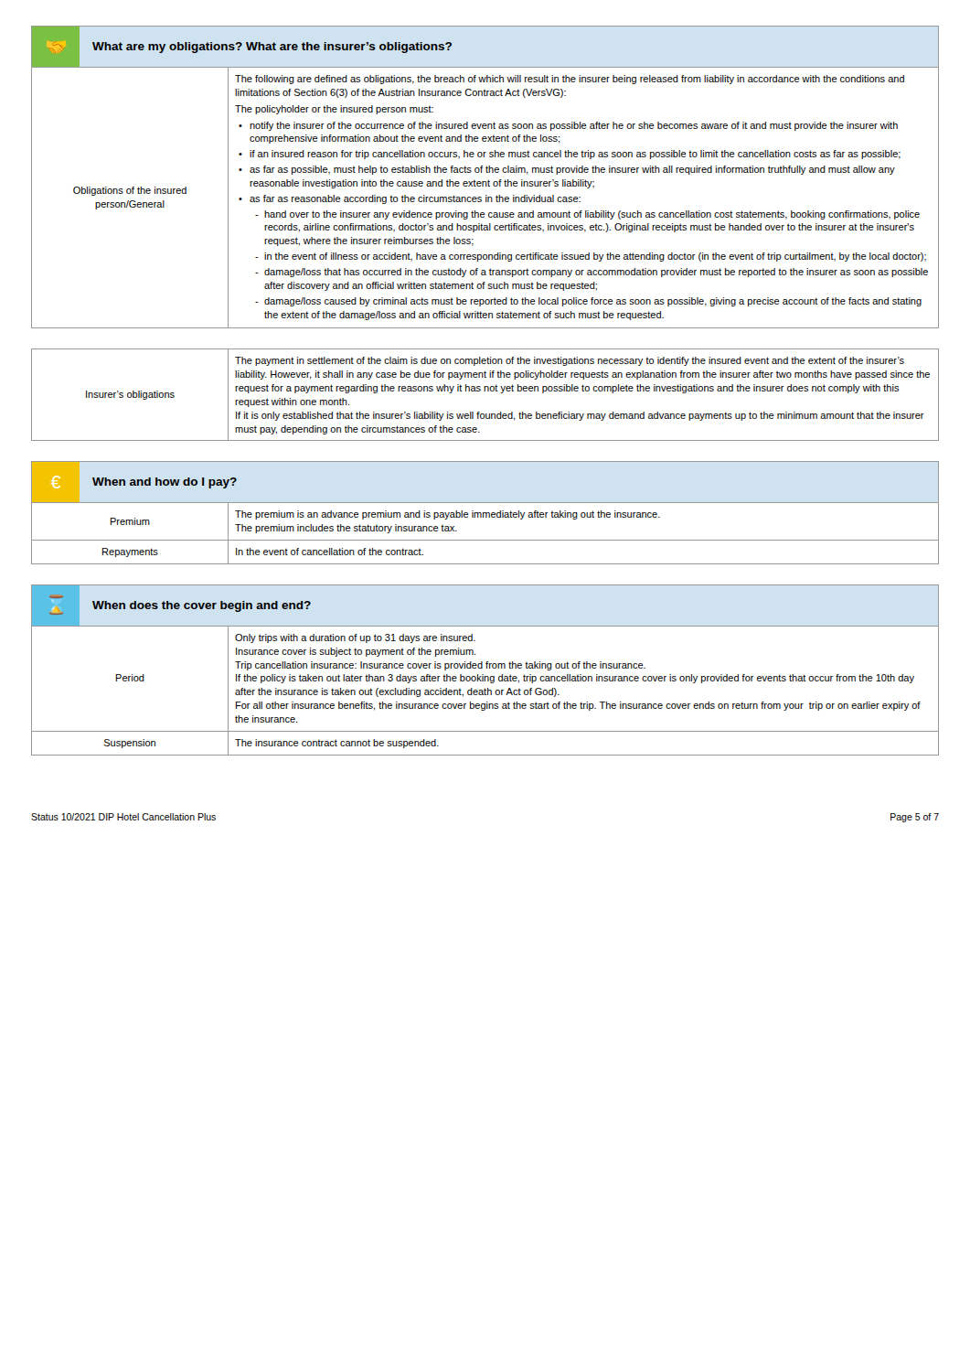| 🤝 What are my obligations? What are the insurer’s obligations? |
| Obligations of the insured person/General | The following are defined as obligations, the breach of which will result in the insurer being released from liability in accordance with the conditions and limitations of Section 6(3) of the Austrian Insurance Contract Act (VersVG): The policyholder or the insured person must: notify the insurer of the occurrence of the insured event as soon as possible after he or she becomes aware of it and must provide the insurer with comprehensive information about the event and the extent of the loss; if an insured reason for trip cancellation occurs, he or she must cancel the trip as soon as possible to limit the cancellation costs as far as possible; as far as possible, must help to establish the facts of the claim, must provide the insurer with all required information truthfully and must allow any reasonable investigation into the cause and the extent of the insurer’s liability; as far as reasonable according to the circumstances in the individual case: hand over to the insurer any evidence proving the cause and amount of liability (such as cancellation cost statements, booking confirmations, police records, airline confirmations, doctor’s and hospital certificates, invoices, etc.). Original receipts must be handed over to the insurer at the insurer's request, where the insurer reimburses the loss; in the event of illness or accident, have a corresponding certificate issued by the attending doctor (in the event of trip curtailment, by the local doctor); damage/loss that has occurred in the custody of a transport company or accommodation provider must be reported to the insurer as soon as possible after discovery and an official written statement of such must be requested; damage/loss caused by criminal acts must be reported to the local police force as soon as possible, giving a precise account of the facts and stating the extent of the damage/loss and an official written statement of such must be requested. |
| Insurer’s obligations | The payment in settlement of the claim is due on completion of the investigations necessary to identify the insured event and the extent of the insurer’s liability. However, it shall in any case be due for payment if the policyholder requests an explanation from the insurer after two months have passed since the request for a payment regarding the reasons why it has not yet been possible to complete the investigations and the insurer does not comply with this request within one month. If it is only established that the insurer’s liability is well founded, the beneficiary may demand advance payments up to the minimum amount that the insurer must pay, depending on the circumstances of the case. |
| € When and how do I pay? |
| Premium | The premium is an advance premium and is payable immediately after taking out the insurance. The premium includes the statutory insurance tax. |
| Repayments | In the event of cancellation of the contract. |
| ⌛ When does the cover begin and end? |
| Period | Only trips with a duration of up to 31 days are insured. Insurance cover is subject to payment of the premium. Trip cancellation insurance: Insurance cover is provided from the taking out of the insurance. If the policy is taken out later than 3 days after the booking date, trip cancellation insurance cover is only provided for events that occur from the 10th day after the insurance is taken out (excluding accident, death or Act of God). For all other insurance benefits, the insurance cover begins at the start of the trip. The insurance cover ends on return from your trip or on earlier expiry of the insurance. |
| Suspension | The insurance contract cannot be suspended. |
Status 10/2021 DIP Hotel Cancellation Plus
Page 5 of 7